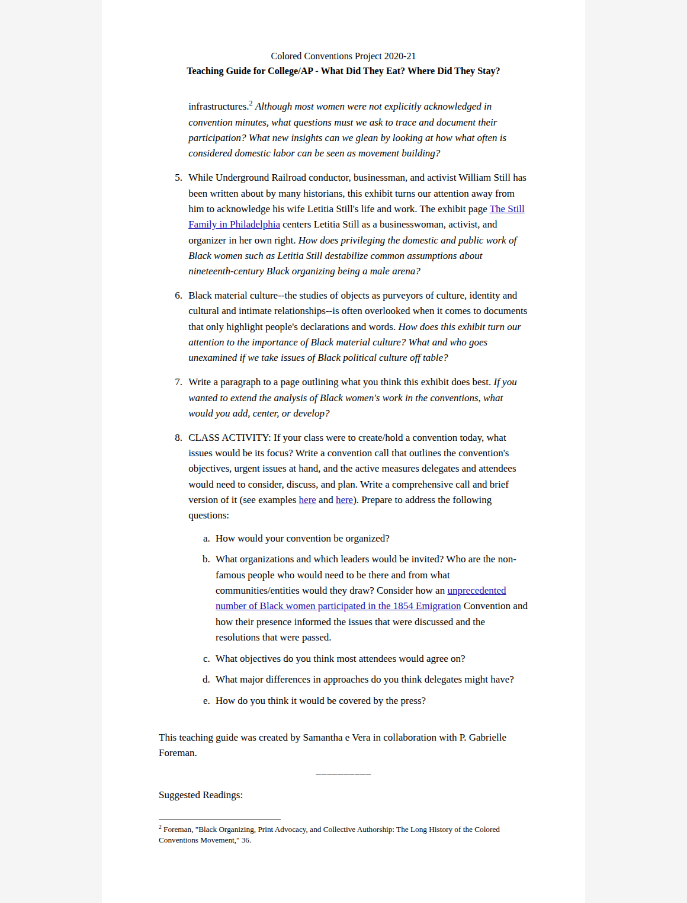Colored Conventions Project 2020-21
Teaching Guide for College/AP - What Did They Eat? Where Did They Stay?
infrastructures.2 Although most women were not explicitly acknowledged in convention minutes, what questions must we ask to trace and document their participation? What new insights can we glean by looking at how what often is considered domestic labor can be seen as movement building?
While Underground Railroad conductor, businessman, and activist William Still has been written about by many historians, this exhibit turns our attention away from him to acknowledge his wife Letitia Still's life and work. The exhibit page The Still Family in Philadelphia centers Letitia Still as a businesswoman, activist, and organizer in her own right. How does privileging the domestic and public work of Black women such as Letitia Still destabilize common assumptions about nineteenth-century Black organizing being a male arena?
Black material culture--the studies of objects as purveyors of culture, identity and cultural and intimate relationships--is often overlooked when it comes to documents that only highlight people's declarations and words. How does this exhibit turn our attention to the importance of Black material culture? What and who goes unexamined if we take issues of Black political culture off table?
Write a paragraph to a page outlining what you think this exhibit does best. If you wanted to extend the analysis of Black women's work in the conventions, what would you add, center, or develop?
CLASS ACTIVITY: If your class were to create/hold a convention today, what issues would be its focus? Write a convention call that outlines the convention's objectives, urgent issues at hand, and the active measures delegates and attendees would need to consider, discuss, and plan. Write a comprehensive call and brief version of it (see examples here and here). Prepare to address the following questions:
How would your convention be organized?
What organizations and which leaders would be invited? Who are the non-famous people who would need to be there and from what communities/entities would they draw? Consider how an unprecedented number of Black women participated in the 1854 Emigration Convention and how their presence informed the issues that were discussed and the resolutions that were passed.
What objectives do you think most attendees would agree on?
What major differences in approaches do you think delegates might have?
How do you think it would be covered by the press?
This teaching guide was created by Samantha e Vera in collaboration with P. Gabrielle Foreman.
__________
Suggested Readings:
2 Foreman, "Black Organizing, Print Advocacy, and Collective Authorship: The Long History of the Colored Conventions Movement," 36.